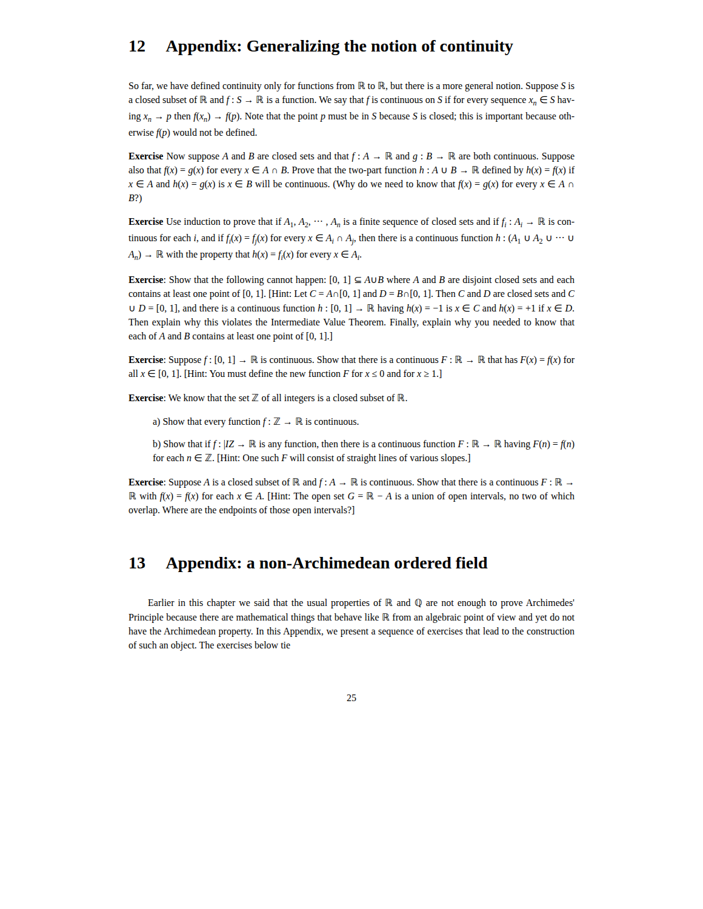12 Appendix: Generalizing the notion of continuity
So far, we have defined continuity only for functions from ℝ to ℝ, but there is a more general notion. Suppose S is a closed subset of ℝ and f : S → ℝ is a function. We say that f is continuous on S if for every sequence xn ∈ S having xn → p then f(xn) → f(p). Note that the point p must be in S because S is closed; this is important because otherwise f(p) would not be defined.
Exercise Now suppose A and B are closed sets and that f : A → ℝ and g : B → ℝ are both continuous. Suppose also that f(x) = g(x) for every x ∈ A ∩ B. Prove that the two-part function h : A ∪ B → ℝ defined by h(x) = f(x) if x ∈ A and h(x) = g(x) is x ∈ B will be continuous. (Why do we need to know that f(x) = g(x) for every x ∈ A ∩ B?)
Exercise Use induction to prove that if A1, A2, ··· , An is a finite sequence of closed sets and if fi : Ai → ℝ is continuous for each i, and if fi(x) = fj(x) for every x ∈ Ai ∩ Aj, then there is a continuous function h : (A1 ∪ A2 ∪ ··· ∪ An) → ℝ with the property that h(x) = fi(x) for every x ∈ Ai.
Exercise: Show that the following cannot happen: [0, 1] ⊆ A∪B where A and B are disjoint closed sets and each contains at least one point of [0, 1]. [Hint: Let C = A∩[0, 1] and D = B∩[0, 1]. Then C and D are closed sets and C ∪ D = [0, 1], and there is a continuous function h : [0, 1] → ℝ having h(x) = −1 is x ∈ C and h(x) = +1 if x ∈ D. Then explain why this violates the Intermediate Value Theorem. Finally, explain why you needed to know that each of A and B contains at least one point of [0, 1].]
Exercise: Suppose f : [0, 1] → ℝ is continuous. Show that there is a continuous F : ℝ → ℝ that has F(x) = f(x) for all x ∈ [0, 1]. [Hint: You must define the new function F for x ≤ 0 and for x ≥ 1.]
Exercise: We know that the set ℤ of all integers is a closed subset of ℝ.
a) Show that every function f : ℤ → ℝ is continuous.
b) Show that if f : |IZ → ℝ is any function, then there is a continuous function F : ℝ → ℝ having F(n) = f(n) for each n ∈ ℤ. [Hint: One such F will consist of straight lines of various slopes.]
Exercise: Suppose A is a closed subset of ℝ and f : A → ℝ is continuous. Show that there is a continuous F : ℝ → ℝ with f(x) = f(x) for each x ∈ A. [Hint: The open set G = ℝ − A is a union of open intervals, no two of which overlap. Where are the endpoints of those open intervals?]
13 Appendix: a non-Archimedean ordered field
Earlier in this chapter we said that the usual properties of ℝ and ℚ are not enough to prove Archimedes' Principle because there are mathematical things that behave like ℝ from an algebraic point of view and yet do not have the Archimedean property. In this Appendix, we present a sequence of exercises that lead to the construction of such an object. The exercises below tie
25